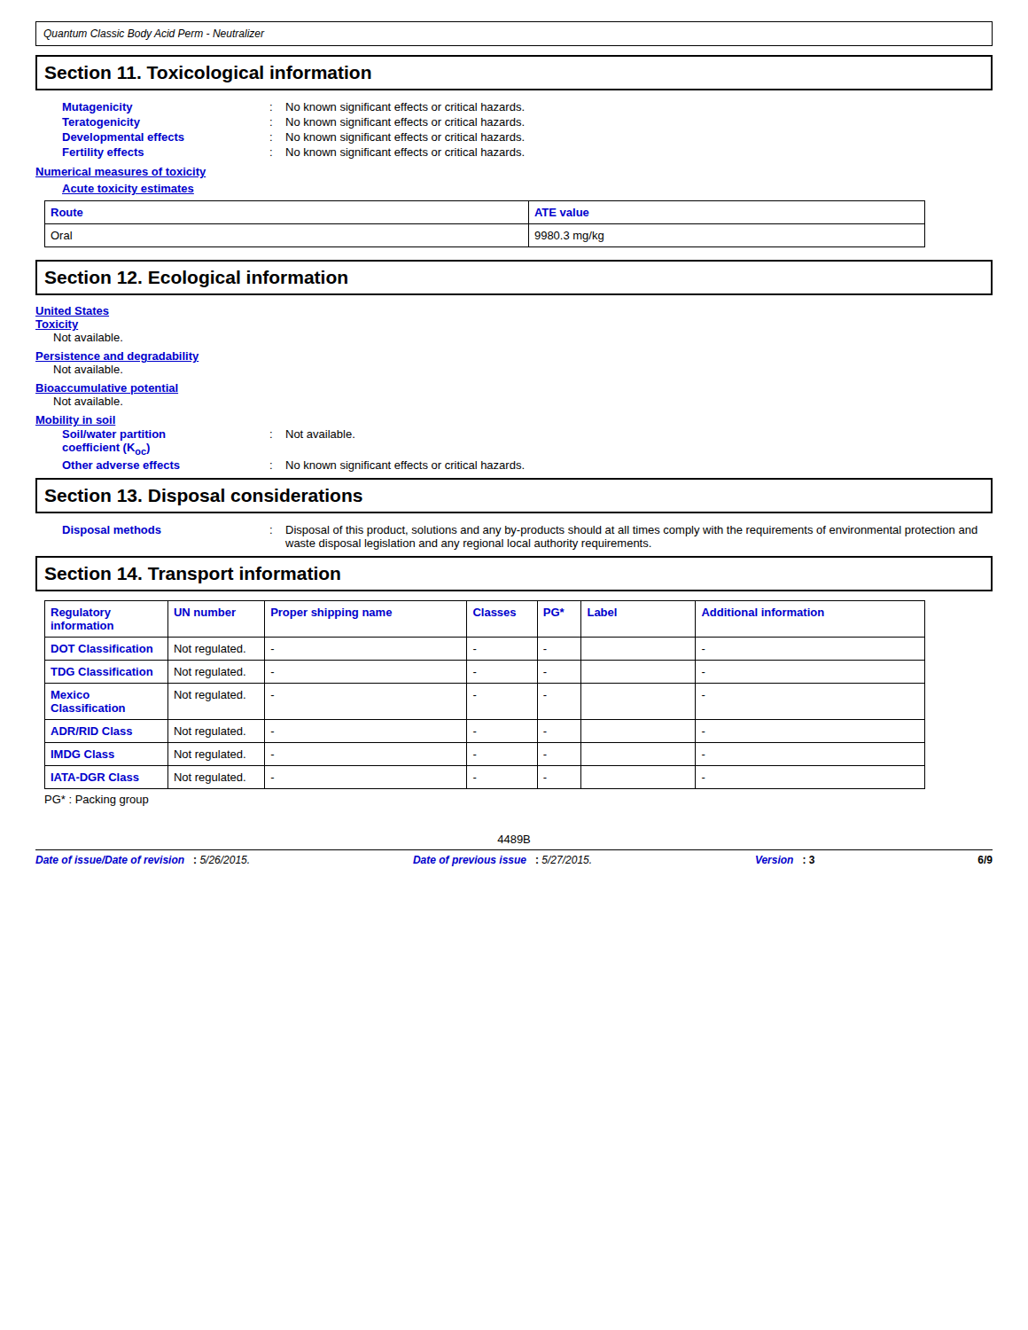Quantum Classic Body Acid Perm - Neutralizer
Section 11. Toxicological information
| Mutagenicity | : | No known significant effects or critical hazards. |
| Teratogenicity | : | No known significant effects or critical hazards. |
| Developmental effects | : | No known significant effects or critical hazards. |
| Fertility effects | : | No known significant effects or critical hazards. |
Numerical measures of toxicity
Acute toxicity estimates
| Route | ATE value |
| --- | --- |
| Oral | 9980.3 mg/kg |
Section 12. Ecological information
United States
Toxicity
Not available.
Persistence and degradability
Not available.
Bioaccumulative potential
Not available.
Mobility in soil
| Soil/water partition coefficient (K oc ) | : | Not available. |
| Other adverse effects | : | No known significant effects or critical hazards. |
Section 13. Disposal considerations
| Disposal methods | : | Disposal of this product, solutions and any by-products should at all times comply with the requirements of environmental protection and waste disposal legislation and any regional local authority requirements. |
Section 14. Transport information
| Regulatory information | UN number | Proper shipping name | Classes | PG* | Label | Additional information |
| --- | --- | --- | --- | --- | --- | --- |
| DOT Classification | Not regulated. | - | - | - | | - |
| TDG Classification | Not regulated. | - | - | - | | - |
| Mexico Classification | Not regulated. | - | - | - | | - |
| ADR/RID Class | Not regulated. | - | - | - | | - |
| IMDG Class | Not regulated. | - | - | - | | - |
| IATA-DGR Class | Not regulated. | - | - | - | | - |
PG* : Packing group
4489B
Date of issue/Date of revision : 5/26/2015. Date of previous issue : 5/27/2015. Version : 3 6/9